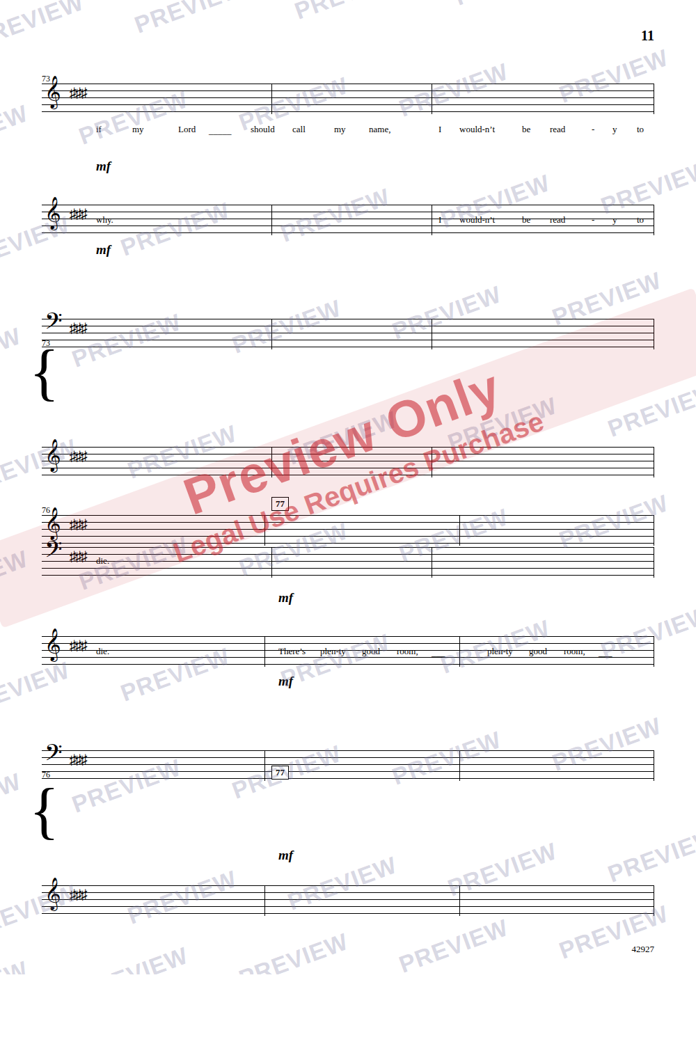11
42927
73
𝄞
♯♯♯
if
my
Lord
_____
should
call
my
name,
I
would-n’t
be
read
-
y
to
𝄞
♯♯♯
mf
why.
I
would-n’t
be
read
-
y
to
𝄢
♯♯♯
mf
73
{
𝄞
♯♯♯
𝄢
♯♯♯
76
77
𝄞
♯♯♯
die.
𝄞
♯♯♯
mf
die.
There’s
plen-ty
good
room,
___
plen-ty
good
room,
___
𝄢
♯♯♯
mf
76
77
{
𝄞
♯♯♯
𝄢
♯♯♯
mf
PREVIEW
PREVIEW
PREVIEW
PREVIEW
PREVIEW
PREVIEW
PREVIEW
PREVIEW
PREVIEW
PREVIEW
PREVIEW
PREVIEW
PREVIEW
PREVIEW
PREVIEW
PREVIEW
PREVIEW
PREVIEW
PREVIEW
PREVIEW
PREVIEW
PREVIEW
PREVIEW
PREVIEW
PREVIEW
PREVIEW
PREVIEW
PREVIEW
PREVIEW
PREVIEW
PREVIEW
PREVIEW
PREVIEW
PREVIEW
PREVIEW
PREVIEW
PREVIEW
PREVIEW
PREVIEW
PREVIEW
PREVIEW
PREVIEW
PREVIEW
PREVIEW
PREVIEW
PREVIEW
PREVIEW
PREVIEW
PREVIEW
PREVIEW
Preview Only Legal Use Requires Purchase